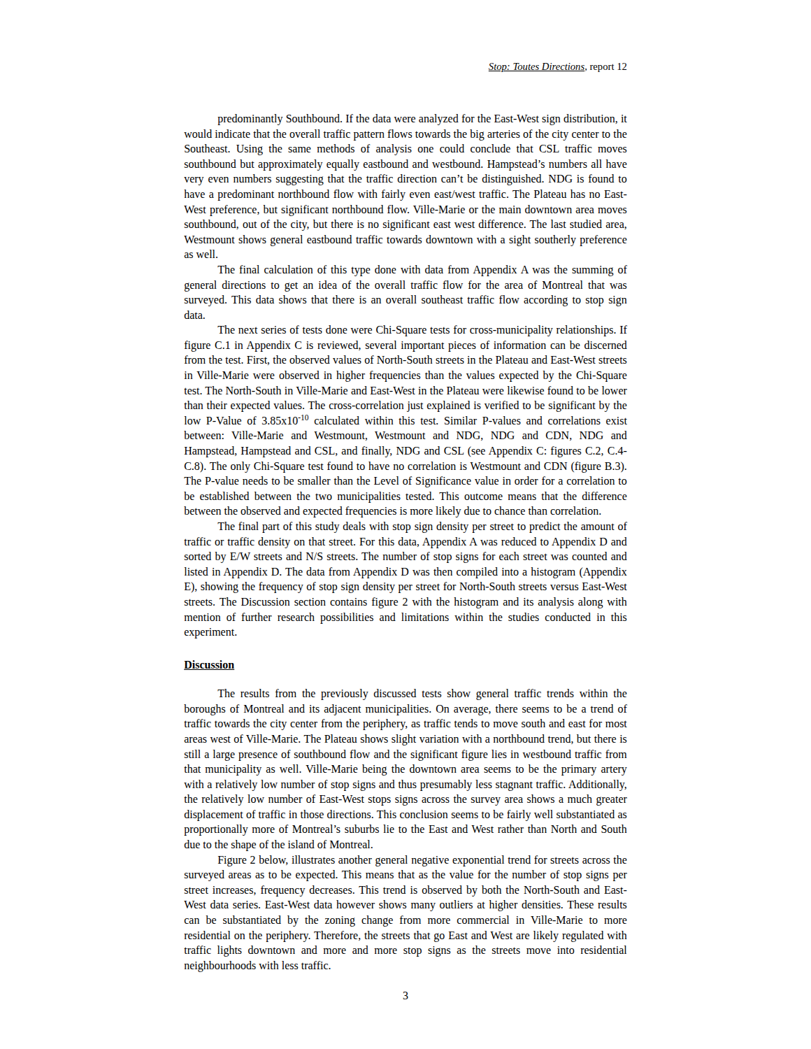Stop: Toutes Directions, report 12
predominantly Southbound. If the data were analyzed for the East-West sign distribution, it would indicate that the overall traffic pattern flows towards the big arteries of the city center to the Southeast. Using the same methods of analysis one could conclude that CSL traffic moves southbound but approximately equally eastbound and westbound. Hampstead’s numbers all have very even numbers suggesting that the traffic direction can’t be distinguished. NDG is found to have a predominant northbound flow with fairly even east/west traffic. The Plateau has no East-West preference, but significant northbound flow. Ville-Marie or the main downtown area moves southbound, out of the city, but there is no significant east west difference. The last studied area, Westmount shows general eastbound traffic towards downtown with a sight southerly preference as well.
The final calculation of this type done with data from Appendix A was the summing of general directions to get an idea of the overall traffic flow for the area of Montreal that was surveyed. This data shows that there is an overall southeast traffic flow according to stop sign data.
The next series of tests done were Chi-Square tests for cross-municipality relationships. If figure C.1 in Appendix C is reviewed, several important pieces of information can be discerned from the test. First, the observed values of North-South streets in the Plateau and East-West streets in Ville-Marie were observed in higher frequencies than the values expected by the Chi-Square test. The North-South in Ville-Marie and East-West in the Plateau were likewise found to be lower than their expected values. The cross-correlation just explained is verified to be significant by the low P-Value of 3.85x10-10 calculated within this test. Similar P-values and correlations exist between: Ville-Marie and Westmount, Westmount and NDG, NDG and CDN, NDG and Hampstead, Hampstead and CSL, and finally, NDG and CSL (see Appendix C: figures C.2, C.4-C.8). The only Chi-Square test found to have no correlation is Westmount and CDN (figure B.3). The P-value needs to be smaller than the Level of Significance value in order for a correlation to be established between the two municipalities tested. This outcome means that the difference between the observed and expected frequencies is more likely due to chance than correlation.
The final part of this study deals with stop sign density per street to predict the amount of traffic or traffic density on that street. For this data, Appendix A was reduced to Appendix D and sorted by E/W streets and N/S streets. The number of stop signs for each street was counted and listed in Appendix D. The data from Appendix D was then compiled into a histogram (Appendix E), showing the frequency of stop sign density per street for North-South streets versus East-West streets. The Discussion section contains figure 2 with the histogram and its analysis along with mention of further research possibilities and limitations within the studies conducted in this experiment.
Discussion
The results from the previously discussed tests show general traffic trends within the boroughs of Montreal and its adjacent municipalities. On average, there seems to be a trend of traffic towards the city center from the periphery, as traffic tends to move south and east for most areas west of Ville-Marie. The Plateau shows slight variation with a northbound trend, but there is still a large presence of southbound flow and the significant figure lies in westbound traffic from that municipality as well. Ville-Marie being the downtown area seems to be the primary artery with a relatively low number of stop signs and thus presumably less stagnant traffic. Additionally, the relatively low number of East-West stops signs across the survey area shows a much greater displacement of traffic in those directions. This conclusion seems to be fairly well substantiated as proportionally more of Montreal’s suburbs lie to the East and West rather than North and South due to the shape of the island of Montreal.
Figure 2 below, illustrates another general negative exponential trend for streets across the surveyed areas as to be expected. This means that as the value for the number of stop signs per street increases, frequency decreases. This trend is observed by both the North-South and East-West data series. East-West data however shows many outliers at higher densities. These results can be substantiated by the zoning change from more commercial in Ville-Marie to more residential on the periphery. Therefore, the streets that go East and West are likely regulated with traffic lights downtown and more and more stop signs as the streets move into residential neighbourhoods with less traffic.
3